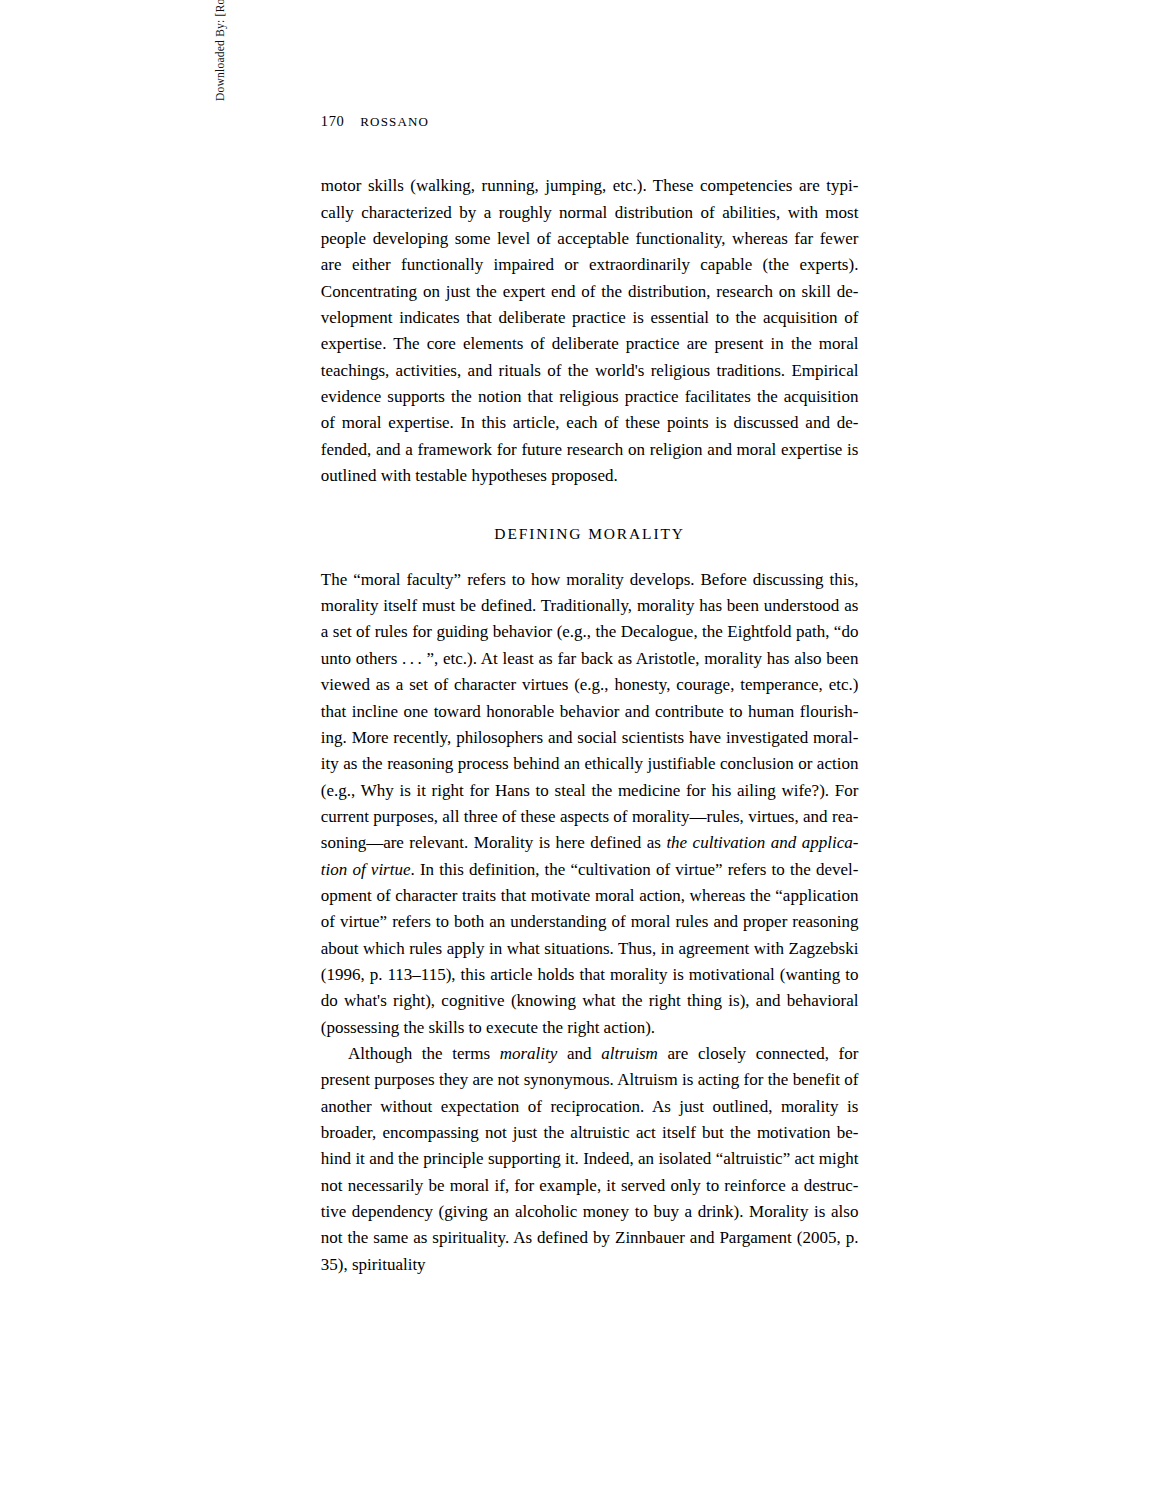Downloaded By: [Rossano, Matt J.] At: 20:51 27 June 2008
170 ROSSANO
motor skills (walking, running, jumping, etc.). These competencies are typically characterized by a roughly normal distribution of abilities, with most people developing some level of acceptable functionality, whereas far fewer are either functionally impaired or extraordinarily capable (the experts). Concentrating on just the expert end of the distribution, research on skill development indicates that deliberate practice is essential to the acquisition of expertise. The core elements of deliberate practice are present in the moral teachings, activities, and rituals of the world's religious traditions. Empirical evidence supports the notion that religious practice facilitates the acquisition of moral expertise. In this article, each of these points is discussed and defended, and a framework for future research on religion and moral expertise is outlined with testable hypotheses proposed.
DEFINING MORALITY
The “moral faculty” refers to how morality develops. Before discussing this, morality itself must be defined. Traditionally, morality has been understood as a set of rules for guiding behavior (e.g., the Decalogue, the Eightfold path, “do unto others . . . ”, etc.). At least as far back as Aristotle, morality has also been viewed as a set of character virtues (e.g., honesty, courage, temperance, etc.) that incline one toward honorable behavior and contribute to human flourishing. More recently, philosophers and social scientists have investigated morality as the reasoning process behind an ethically justifiable conclusion or action (e.g., Why is it right for Hans to steal the medicine for his ailing wife?). For current purposes, all three of these aspects of morality—rules, virtues, and reasoning—are relevant. Morality is here defined as the cultivation and application of virtue. In this definition, the “cultivation of virtue” refers to the development of character traits that motivate moral action, whereas the “application of virtue” refers to both an understanding of moral rules and proper reasoning about which rules apply in what situations. Thus, in agreement with Zagzebski (1996, p. 113–115), this article holds that morality is motivational (wanting to do what's right), cognitive (knowing what the right thing is), and behavioral (possessing the skills to execute the right action).
Although the terms morality and altruism are closely connected, for present purposes they are not synonymous. Altruism is acting for the benefit of another without expectation of reciprocation. As just outlined, morality is broader, encompassing not just the altruistic act itself but the motivation behind it and the principle supporting it. Indeed, an isolated “altruistic” act might not necessarily be moral if, for example, it served only to reinforce a destructive dependency (giving an alcoholic money to buy a drink). Morality is also not the same as spirituality. As defined by Zinnbauer and Pargament (2005, p. 35), spirituality